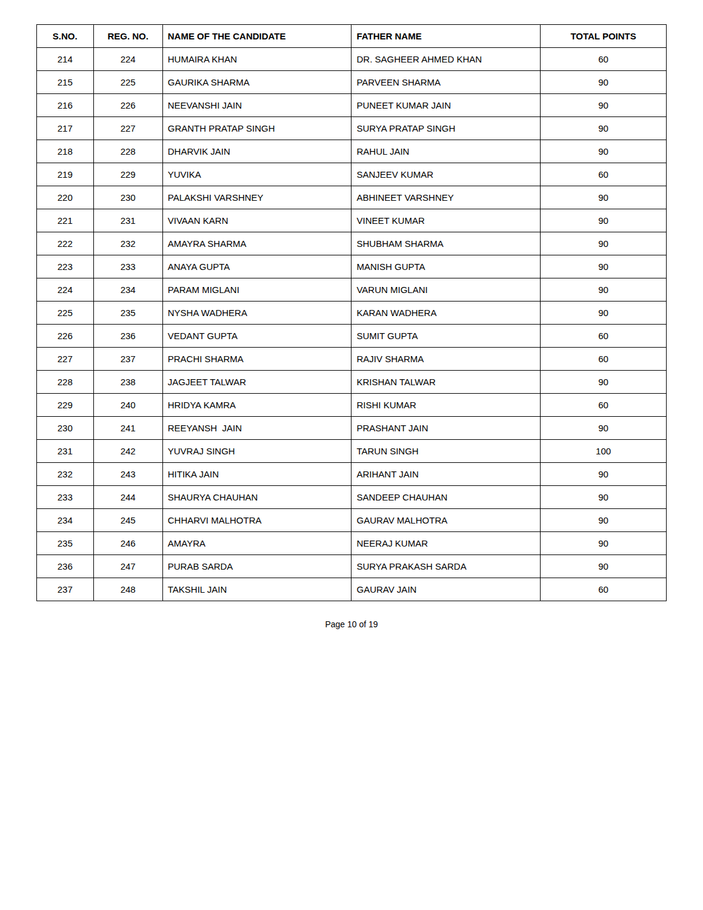| S.NO. | REG. NO. | NAME OF THE CANDIDATE | FATHER NAME | TOTAL POINTS |
| --- | --- | --- | --- | --- |
| 214 | 224 | HUMAIRA KHAN | DR. SAGHEER AHMED KHAN | 60 |
| 215 | 225 | GAURIKA SHARMA | PARVEEN SHARMA | 90 |
| 216 | 226 | NEEVANSHI JAIN | PUNEET KUMAR JAIN | 90 |
| 217 | 227 | GRANTH PRATAP SINGH | SURYA PRATAP SINGH | 90 |
| 218 | 228 | DHARVIK JAIN | RAHUL JAIN | 90 |
| 219 | 229 | YUVIKA | SANJEEV KUMAR | 60 |
| 220 | 230 | PALAKSHI VARSHNEY | ABHINEET VARSHNEY | 90 |
| 221 | 231 | VIVAAN KARN | VINEET KUMAR | 90 |
| 222 | 232 | AMAYRA SHARMA | SHUBHAM SHARMA | 90 |
| 223 | 233 | ANAYA GUPTA | MANISH GUPTA | 90 |
| 224 | 234 | PARAM MIGLANI | VARUN MIGLANI | 90 |
| 225 | 235 | NYSHA WADHERA | KARAN WADHERA | 90 |
| 226 | 236 | VEDANT GUPTA | SUMIT GUPTA | 60 |
| 227 | 237 | PRACHI SHARMA | RAJIV SHARMA | 60 |
| 228 | 238 | JAGJEET TALWAR | KRISHAN TALWAR | 90 |
| 229 | 240 | HRIDYA KAMRA | RISHI KUMAR | 60 |
| 230 | 241 | REEYANSH JAIN | PRASHANT JAIN | 90 |
| 231 | 242 | YUVRAJ SINGH | TARUN SINGH | 100 |
| 232 | 243 | HITIKA JAIN | ARIHANT JAIN | 90 |
| 233 | 244 | SHAURYA CHAUHAN | SANDEEP CHAUHAN | 90 |
| 234 | 245 | CHHARVI MALHOTRA | GAURAV MALHOTRA | 90 |
| 235 | 246 | AMAYRA | NEERAJ KUMAR | 90 |
| 236 | 247 | PURAB SARDA | SURYA PRAKASH SARDA | 90 |
| 237 | 248 | TAKSHIL JAIN | GAURAV JAIN | 60 |
Page 10 of 19